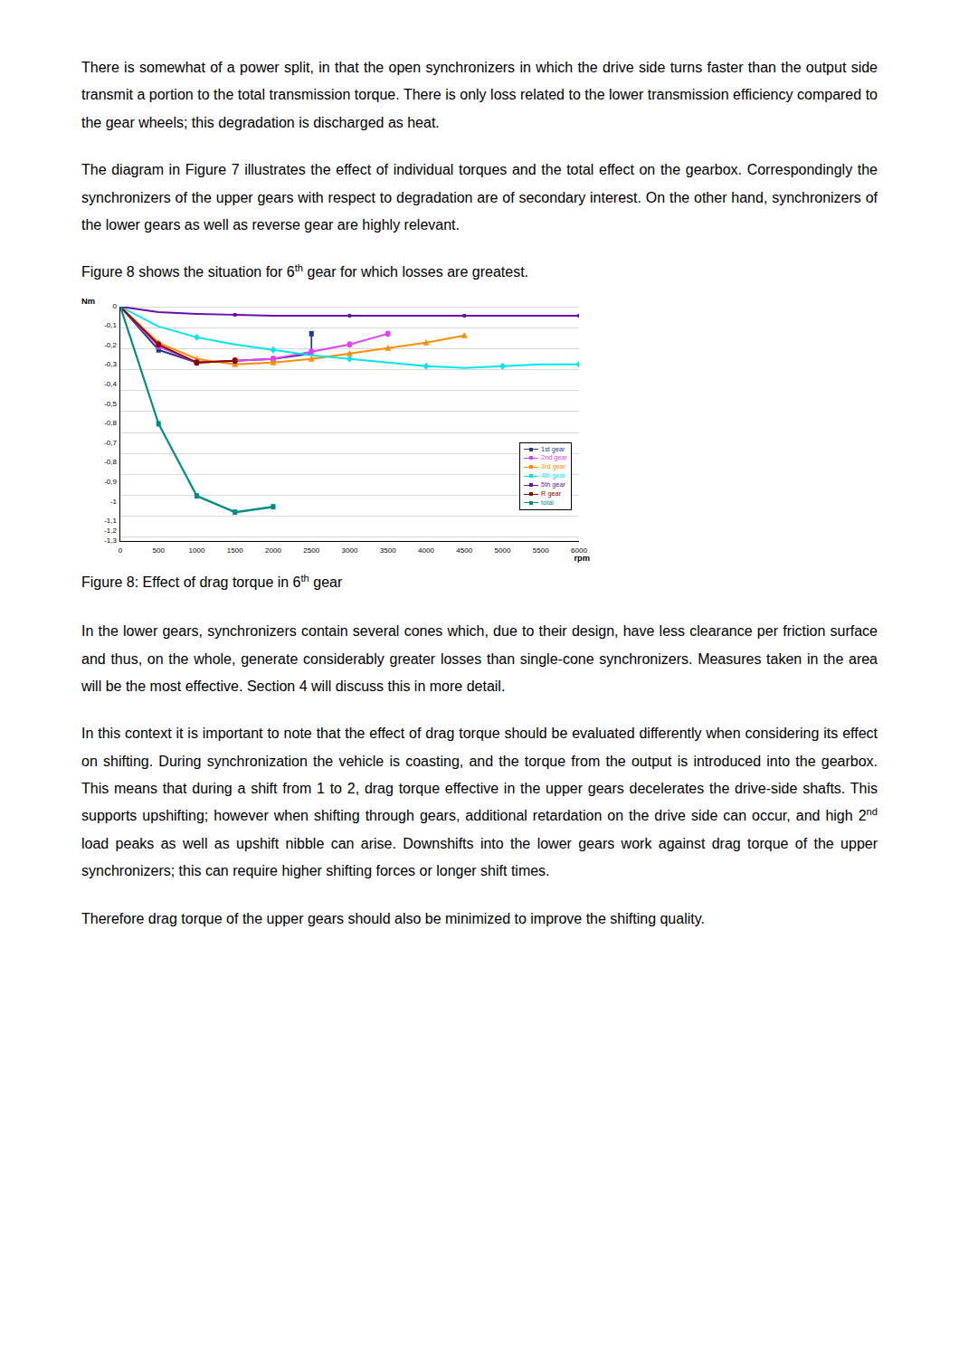There is somewhat of a power split, in that the open synchronizers in which the drive side turns faster than the output side transmit a portion to the total transmission torque. There is only loss related to the lower transmission efficiency compared to the gear wheels; this degradation is discharged as heat.
The diagram in Figure 7 illustrates the effect of individual torques and the total effect on the gearbox. Correspondingly the synchronizers of the upper gears with respect to degradation are of secondary interest. On the other hand, synchronizers of the lower gears as well as reverse gear are highly relevant.
Figure 8 shows the situation for 6th gear for which losses are greatest.
Nm
0 -0,1 -0,2 -0,3 -0,4 -0,5 -0,8 -0,7 -0,8 -0,9 -1 -1,1 -1,2 -1,3 0 500 1000 1500 2000 2500 3000 3500 4000 4500 5000 5500 6000
1st gear
2nd gear
3rd gear
4th gear
5th gear
R gear
total
rpm
Figure 8: Effect of drag torque in 6th gear
In the lower gears, synchronizers contain several cones which, due to their design, have less clearance per friction surface and thus, on the whole, generate considerably greater losses than single-cone synchronizers. Measures taken in the area will be the most effective. Section 4 will discuss this in more detail.
In this context it is important to note that the effect of drag torque should be evaluated differently when considering its effect on shifting. During synchronization the vehicle is coasting, and the torque from the output is introduced into the gearbox. This means that during a shift from 1 to 2, drag torque effective in the upper gears decelerates the drive-side shafts. This supports upshifting; however when shifting through gears, additional retardation on the drive side can occur, and high 2nd load peaks as well as upshift nibble can arise. Downshifts into the lower gears work against drag torque of the upper synchronizers; this can require higher shifting forces or longer shift times.
Therefore drag torque of the upper gears should also be minimized to improve the shifting quality.